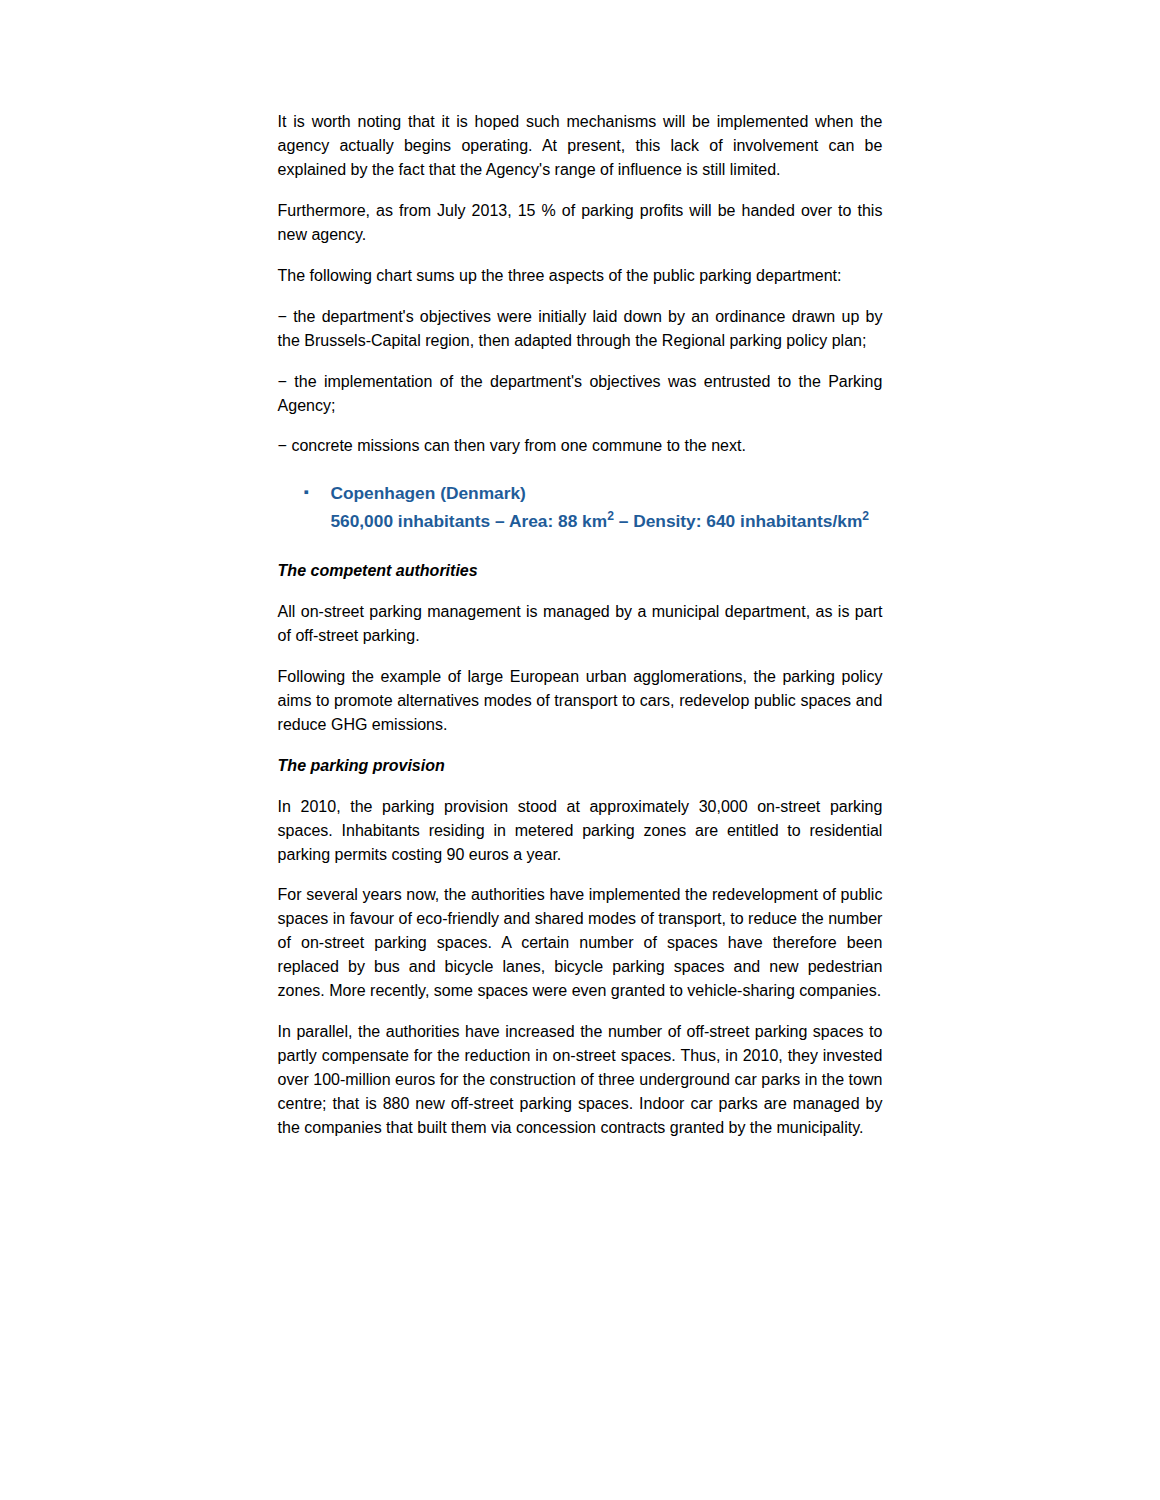It is worth noting that it is hoped such mechanisms will be implemented when the agency actually begins operating. At present, this lack of involvement can be explained by the fact that the Agency's range of influence is still limited.
Furthermore, as from July 2013, 15 % of parking profits will be handed over to this new agency.
The following chart sums up the three aspects of the public parking department:
− the department's objectives were initially laid down by an ordinance drawn up by the Brussels-Capital region, then adapted through the Regional parking policy plan;
− the implementation of the department's objectives was entrusted to the Parking Agency;
− concrete missions can then vary from one commune to the next.
Copenhagen (Denmark)
560,000 inhabitants – Area: 88 km2 – Density: 640 inhabitants/km2
The competent authorities
All on-street parking management is managed by a municipal department, as is part of off-street parking.
Following the example of large European urban agglomerations, the parking policy aims to promote alternatives modes of transport to cars, redevelop public spaces and reduce GHG emissions.
The parking provision
In 2010, the parking provision stood at approximately 30,000 on-street parking spaces. Inhabitants residing in metered parking zones are entitled to residential parking permits costing 90 euros a year.
For several years now, the authorities have implemented the redevelopment of public spaces in favour of eco-friendly and shared modes of transport, to reduce the number of on-street parking spaces. A certain number of spaces have therefore been replaced by bus and bicycle lanes, bicycle parking spaces and new pedestrian zones. More recently, some spaces were even granted to vehicle-sharing companies.
In parallel, the authorities have increased the number of off-street parking spaces to partly compensate for the reduction in on-street spaces. Thus, in 2010, they invested over 100-million euros for the construction of three underground car parks in the town centre; that is 880 new off-street parking spaces. Indoor car parks are managed by the companies that built them via concession contracts granted by the municipality.